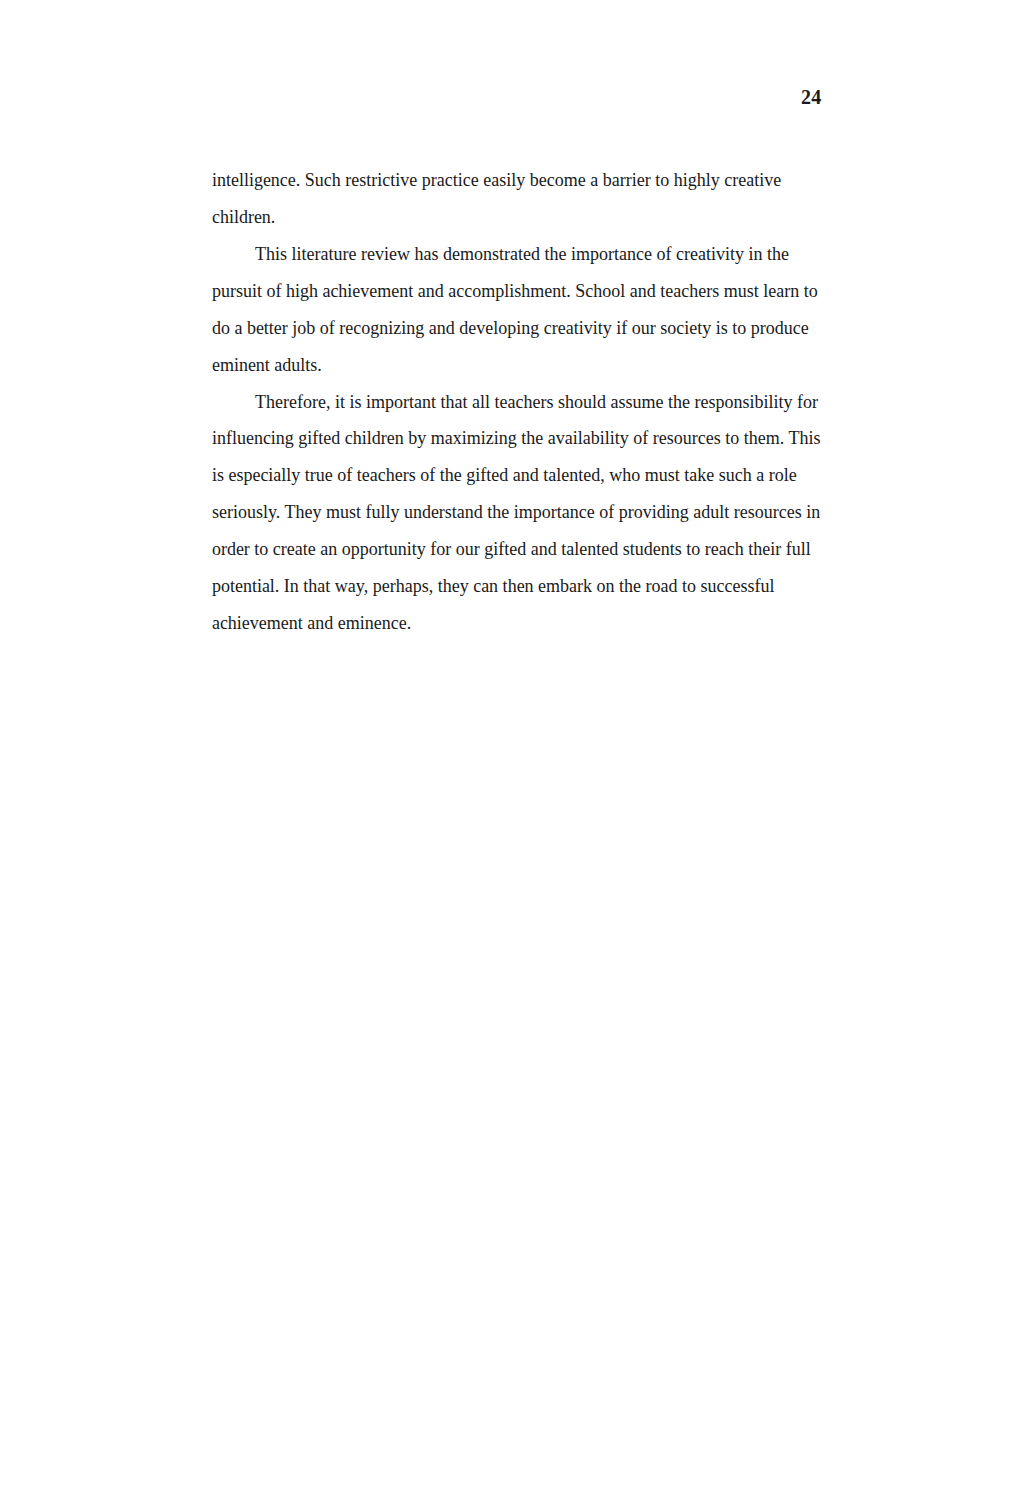24
intelligence. Such restrictive practice easily become a barrier to highly creative children.
This literature review has demonstrated the importance of creativity in the pursuit of high achievement and accomplishment. School and teachers must learn to do a better job of recognizing and developing creativity if our society is to produce eminent adults.
Therefore, it is important that all teachers should assume the responsibility for influencing gifted children by maximizing the availability of resources to them. This is especially true of teachers of the gifted and talented, who must take such a role seriously. They must fully understand the importance of providing adult resources in order to create an opportunity for our gifted and talented students to reach their full potential. In that way, perhaps, they can then embark on the road to successful achievement and eminence.